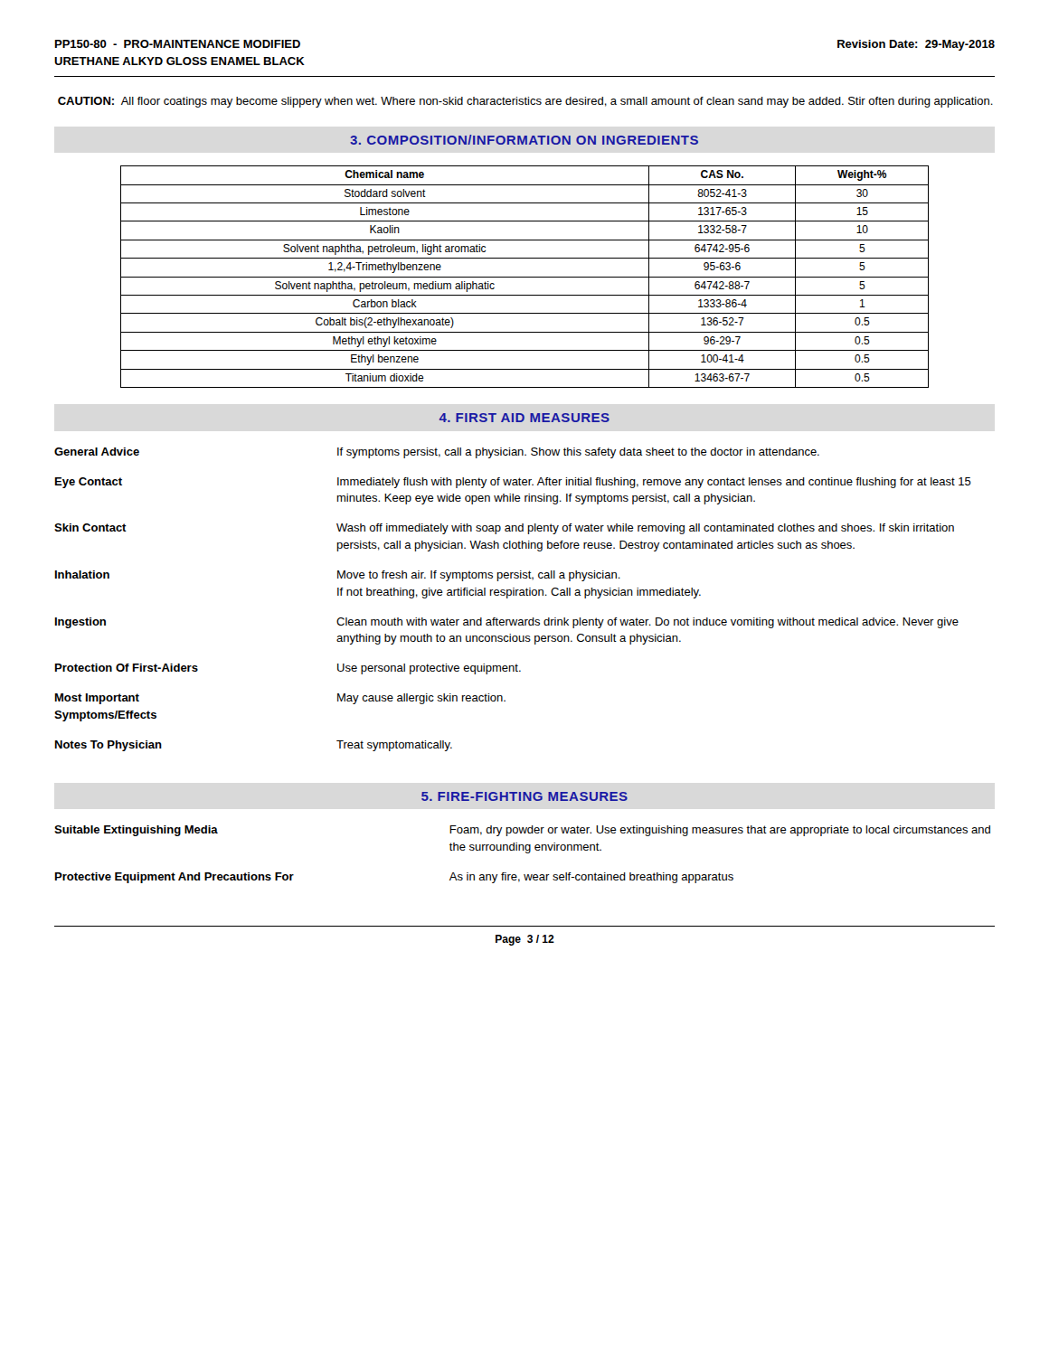PP150-80 - PRO-MAINTENANCE MODIFIED
URETHANE ALKYD GLOSS ENAMEL BLACK
Revision Date: 29-May-2018
CAUTION: All floor coatings may become slippery when wet. Where non-skid characteristics are desired, a small amount of clean sand may be added. Stir often during application.
3. COMPOSITION/INFORMATION ON INGREDIENTS
| Chemical name | CAS No. | Weight-% |
| --- | --- | --- |
| Stoddard solvent | 8052-41-3 | 30 |
| Limestone | 1317-65-3 | 15 |
| Kaolin | 1332-58-7 | 10 |
| Solvent naphtha, petroleum, light aromatic | 64742-95-6 | 5 |
| 1,2,4-Trimethylbenzene | 95-63-6 | 5 |
| Solvent naphtha, petroleum, medium aliphatic | 64742-88-7 | 5 |
| Carbon black | 1333-86-4 | 1 |
| Cobalt bis(2-ethylhexanoate) | 136-52-7 | 0.5 |
| Methyl ethyl ketoxime | 96-29-7 | 0.5 |
| Ethyl benzene | 100-41-4 | 0.5 |
| Titanium dioxide | 13463-67-7 | 0.5 |
4. FIRST AID MEASURES
| General Advice | If symptoms persist, call a physician. Show this safety data sheet to the doctor in attendance. |
| Eye Contact | Immediately flush with plenty of water. After initial flushing, remove any contact lenses and continue flushing for at least 15 minutes. Keep eye wide open while rinsing. If symptoms persist, call a physician. |
| Skin Contact | Wash off immediately with soap and plenty of water while removing all contaminated clothes and shoes. If skin irritation persists, call a physician. Wash clothing before reuse. Destroy contaminated articles such as shoes. |
| Inhalation | Move to fresh air. If symptoms persist, call a physician. If not breathing, give artificial respiration. Call a physician immediately. |
| Ingestion | Clean mouth with water and afterwards drink plenty of water. Do not induce vomiting without medical advice. Never give anything by mouth to an unconscious person. Consult a physician. |
| Protection Of First-Aiders | Use personal protective equipment. |
| Most Important Symptoms/Effects | May cause allergic skin reaction. |
| Notes To Physician | Treat symptomatically. |
5. FIRE-FIGHTING MEASURES
| Suitable Extinguishing Media | Foam, dry powder or water. Use extinguishing measures that are appropriate to local circumstances and the surrounding environment. |
| Protective Equipment And Precautions For | As in any fire, wear self-contained breathing apparatus |
Page 3 / 12